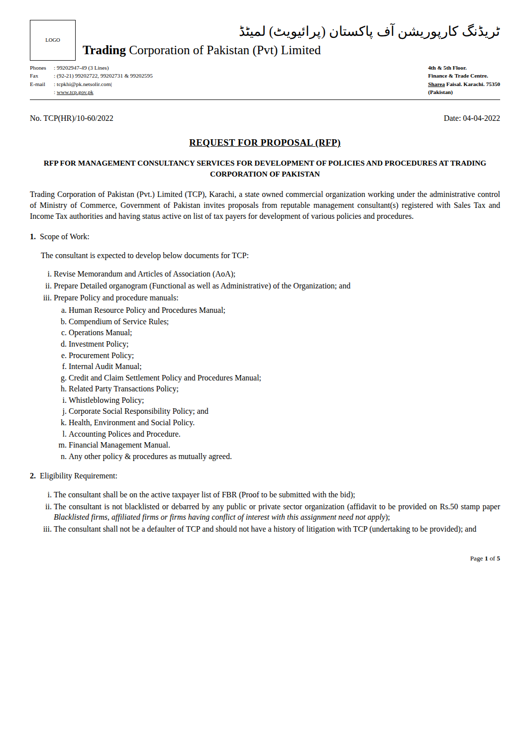LOGO
ٹریڈنگ کارپوریشن آف پاکستان (پرائیویٹ) لمیٹڈ
Trading Corporation of Pakistan (Pvt) Limited
Phones: 99202947-49 (3 Lines)
Fax: (92-21) 99202722, 99202731 & 99202595
E-mail: tcpkhi@pk.netsolir.com|
: www.tcp.gov.pk
4th & 5th Floor.
Finance & Trade Centre.
Sharea Faisal. Karachi. 75350
(Pakistan)
No. TCP(HR)/10-60/2022 Date: 04-04-2022
REQUEST FOR PROPOSAL (RFP)
RFP for Management Consultancy Services for Development of Policies and Procedures at Trading Corporation of Pakistan
Trading Corporation of Pakistan (Pvt.) Limited (TCP), Karachi, a state owned commercial organization working under the administrative control of Ministry of Commerce, Government of Pakistan invites proposals from reputable management consultant(s) registered with Sales Tax and Income Tax authorities and having status active on list of tax payers for development of various policies and procedures.
1. Scope of Work:
The consultant is expected to develop below documents for TCP:
Revise Memorandum and Articles of Association (AoA);
Prepare Detailed organogram (Functional as well as Administrative) of the Organization; and
Prepare Policy and procedure manuals:
Human Resource Policy and Procedures Manual;
Compendium of Service Rules;
Operations Manual;
Investment Policy;
Procurement Policy;
Internal Audit Manual;
Credit and Claim Settlement Policy and Procedures Manual;
Related Party Transactions Policy;
Whistleblowing Policy;
Corporate Social Responsibility Policy; and
Health, Environment and Social Policy.
Accounting Polices and Procedure.
Financial Management Manual.
Any other policy & procedures as mutually agreed.
2. Eligibility Requirement:
The consultant shall be on the active taxpayer list of FBR (Proof to be submitted with the bid);
The consultant is not blacklisted or debarred by any public or private sector organization (affidavit to be provided on Rs.50 stamp paper Blacklisted firms, affiliated firms or firms having conflict of interest with this assignment need not apply);
The consultant shall not be a defaulter of TCP and should not have a history of litigation with TCP (undertaking to be provided); and
Page 1 of 5